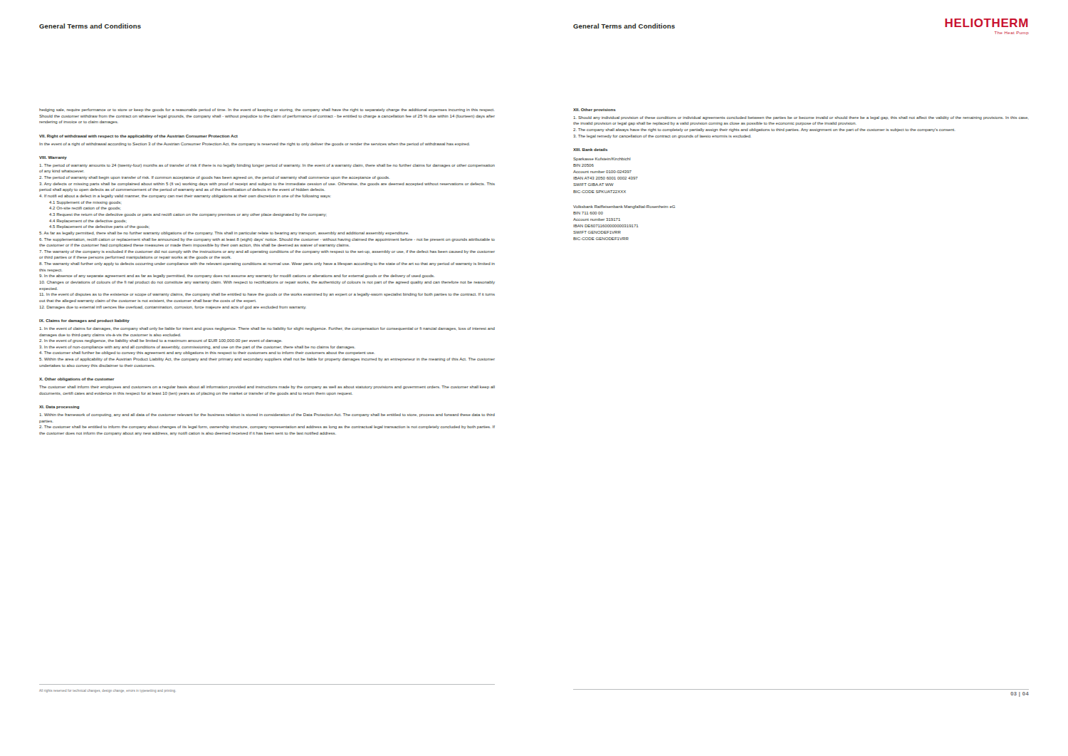General Terms and Conditions
hedging sale, require performance or to store or keep the goods for a reasonable period of time. In the event of keeping or storing, the company shall have the right to separately charge the additional expenses incurring in this respect. Should the customer withdraw from the contract on whatever legal grounds, the company shall - without prejudice to the claim of performance of contract - be entitled to charge a cancellation fee of 25 % due within 14 (fourteen) days after rendering of invoice or to claim damages.
VII. Right of withdrawal with respect to the applicability of the Austrian Consumer Protection Act
In the event of a right of withdrawal according to Section 3 of the Austrian Consumer Protection Act, the company is reserved the right to only deliver the goods or render the services when the period of withdrawal has expired.
VIII. Warranty
1. The period of warranty amounts to 24 (twenty-four) months as of transfer of risk if there is no legally binding longer period of warranty. In the event of a warranty claim, there shall be no further claims for damages or other compensation of any kind whatsoever.
2. The period of warranty shall begin upon transfer of risk. If common acceptance of goods has been agreed on, the period of warranty shall commence upon the acceptance of goods.
3. Any defects or missing parts shall be complained about within 5 (fi ve) working days with proof of receipt and subject to the immediate cession of use. Otherwise, the goods are deemed accepted without reservations or defects. This period shall apply to open defects as of commencement of the period of warranty and as of the identification of defects in the event of hidden defects.
4. If notifi ed about a defect in a legally valid manner, the company can met their warranty obligations at their own discretion in one of the following ways:
4.1 Supplement of the missing goods;
4.2 On-site rectifi cation of the goods;
4.3 Request the return of the defective goods or parts and rectifi cation on the company premises or any other place designated by the company;
4.4 Replacement of the defective goods;
4.5 Replacement of the defective parts of the goods;
5. As far as legally permitted, there shall be no further warranty obligations of the company. This shall in particular relate to bearing any transport, assembly and additional assembly expenditure.
6. The supplementation, rectifi cation or replacement shall be announced by the company with at least 8 (eight) days' notice. Should the customer - without having claimed the appointment before - not be present on grounds attributable to the customer or if the customer had complicated these measures or made them impossible by their own action, this shall be deemed as waiver of warranty claims.
7. The warranty of the company is excluded if the customer did not comply with the instructions or any and all operating conditions of the company with respect to the set-up, assembly or use, if the defect has been caused by the customer or third parties or if these persons performed manipulations or repair works at the goods or the work.
8. The warranty shall further only apply to defects occurring under compliance with the relevant operating conditions at normal use. Wear parts only have a lifespan according to the state of the art so that any period of warranty is limited in this respect.
9. In the absence of any separate agreement and as far as legally permitted, the company does not assume any warranty for modifi cations or alterations and for external goods or the delivery of used goods.
10. Changes or deviations of colours of the fi nal product do not constitute any warranty claim. With respect to rectifications or repair works, the authenticity of colours is not part of the agreed quality and can therefore not be reasonably expected.
11. In the event of disputes as to the existence or scope of warranty claims, the company shall be entitled to have the goods or the works examined by an expert or a legally-sworn specialist binding for both parties to the contract. If it turns out that the alleged warranty claim of the customer is not existent, the customer shall bear the costs of the expert.
12. Damages due to external infl uences like overload, contamination, corrosion, force majeure and acts of god are excluded from warranty.
IX. Claims for damages and product liability
1. In the event of claims for damages, the company shall only be liable for intent and gross negligence. There shall be no liability for slight negligence. Further, the compensation for consequential or fi nancial damages, loss of interest and damages due to third-party claims vis-à-vis the customer is also excluded.
2. In the event of gross negligence, the liability shall be limited to a maximum amount of EUR 100,000.00 per event of damage.
3. In the event of non-compliance with any and all conditions of assembly, commissioning, and use on the part of the customer, there shall be no claims for damages.
4. The customer shall further be obliged to convey this agreement and any obligations in this respect to their customers and to inform their customers about the competent use.
5. Within the area of applicability of the Austrian Product Liability Act, the company and their primary and secondary suppliers shall not be liable for property damages incurred by an entrepreneur in the meaning of this Act. The customer undertakes to also convey this disclaimer to their customers.
X. Other obligations of the customer
The customer shall inform their employees and customers on a regular basis about all information provided and instructions made by the company as well as about statutory provisions and government orders. The customer shall keep all documents, certifi cates and evidence in this respect for at least 10 (ten) years as of placing on the market or transfer of the goods and to return them upon request.
XI. Data processing
1. Within the framework of computing, any and all data of the customer relevant for the business relation is stored in consideration of the Data Protection Act. The company shall be entitled to store, process and forward these data to third parties.
2. The customer shall be entitled to inform the company about changes of its legal form, ownership structure, company representation and address as long as the contractual legal transaction is not completely concluded by both parties. If the customer does not inform the company about any new address, any notifi cation is also deemed received if it has been sent to the last notified address.
All rights reserved for technical changes, design change, errors in typesetting and printing.
General Terms and Conditions
HELIOTHERM
The Heat Pump
XII. Other provisions
1. Should any individual provision of these conditions or individual agreements concluded between the parties be or become invalid or should there be a legal gap, this shall not affect the validity of the remaining provisions. In this case, the invalid provision or legal gap shall be replaced by a valid provision coming as close as possible to the economic purpose of the invalid provision.
2. The company shall always have the right to completely or partially assign their rights and obligations to third parties. Any assignment on the part of the customer is subject to the company's consent.
3. The legal remedy for cancellation of the contract on grounds of laesio enormis is excluded.
XIII. Bank details
Sparkasse Kufstein/Kirchbichl
BIN 20506
Account number 0100-024397
IBAN AT43 2050 6001 0002 4397
SWIFT GIBA AT WW
BIC-CODE SPKUAT22XXX
Volksbank Raiffeisenbank Mangfalltal-Rosenheim eG
BIN 711 600 00
Account number 319171
IBAN DE60711600000000319171
SWIFT GENODEF1VRR
BIC-CODE GENODEF1VRR
03 | 04